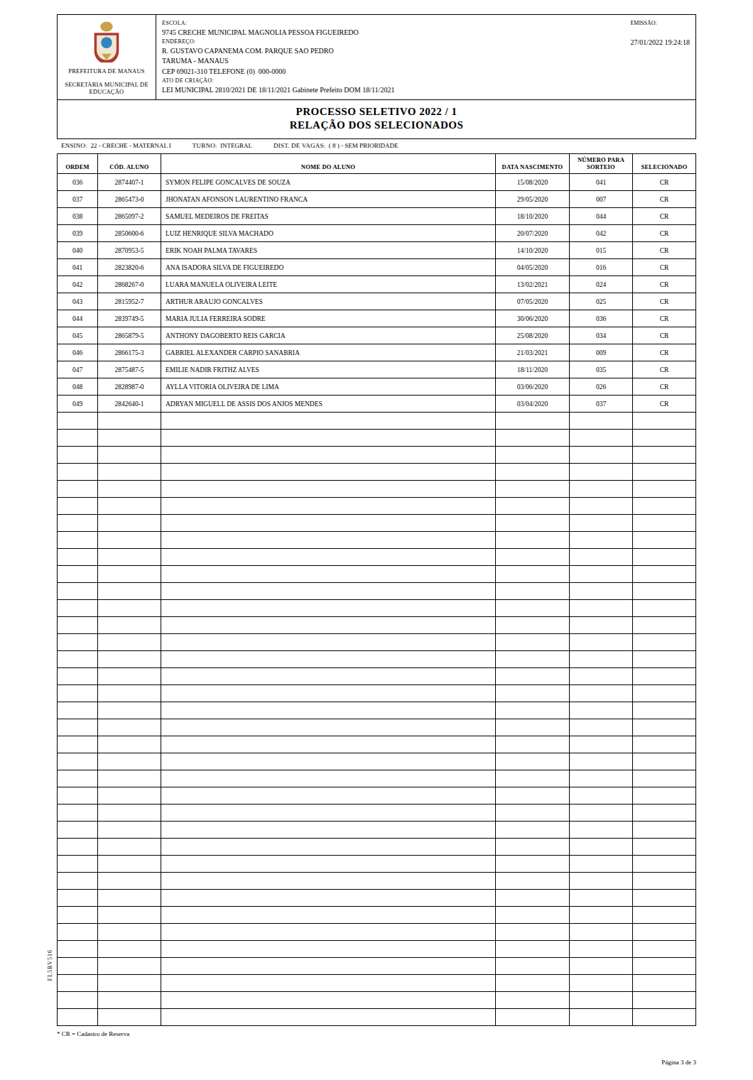FL5BV516
PREFEITURA DE MANAUS
SECRETARIA MUNICIPAL DE EDUCAÇÃO
EMISSÃO:
27/01/2022 19:24:18
ESCOLA:
9745 CRECHE MUNICIPAL MAGNOLIA PESSOA FIGUEIREDO
ENDEREÇO:
R. GUSTAVO CAPANEMA COM. PARQUE SAO PEDRO
TARUMA - MANAUS
CEP 69021-310 TELEFONE (0) 000-0000
ATO DE CRIAÇÃO:
LEI MUNICIPAL 2810/2021 DE 18/11/2021 Gabinete Prefeito DOM 18/11/2021
PROCESSO SELETIVO 2022 / 1
RELAÇÃO DOS SELECIONADOS
ENSINO: 22 - CRECHE - MATERNAL I
TURNO: INTEGRAL
DIST. DE VAGAS: ( 8 ) - SEM PRIORIDADE
| ORDEM | CÓD. ALUNO | NOME DO ALUNO | DATA NASCIMENTO | NÚMERO PARA SORTEIO | SELECIONADO |
| --- | --- | --- | --- | --- | --- |
| 036 | 2874407-1 | SYMON FELIPE GONCALVES DE SOUZA | 15/08/2020 | 041 | CR |
| 037 | 2865473-0 | JHONATAN AFONSON LAURENTINO FRANCA | 29/05/2020 | 007 | CR |
| 038 | 2865097-2 | SAMUEL MEDEIROS DE FREITAS | 18/10/2020 | 044 | CR |
| 039 | 2850600-6 | LUIZ HENRIQUE SILVA MACHADO | 20/07/2020 | 042 | CR |
| 040 | 2870953-5 | ERIK NOAH PALMA TAVARES | 14/10/2020 | 015 | CR |
| 041 | 2823820-6 | ANA ISADORA SILVA DE FIGUEIREDO | 04/05/2020 | 016 | CR |
| 042 | 2868267-0 | LUARA MANUELA OLIVEIRA LEITE | 13/02/2021 | 024 | CR |
| 043 | 2815952-7 | ARTHUR ARAUJO GONCALVES | 07/05/2020 | 025 | CR |
| 044 | 2839749-5 | MARIA JULIA FERREIRA SODRE | 30/06/2020 | 036 | CR |
| 045 | 2865879-5 | ANTHONY DAGOBERTO REIS GARCIA | 25/08/2020 | 034 | CR |
| 046 | 2866175-3 | GABRIEL ALEXANDER CARPIO SANABRIA | 21/03/2021 | 009 | CR |
| 047 | 2875487-5 | EMILIE NADIR FRITHZ ALVES | 18/11/2020 | 035 | CR |
| 048 | 2828987-0 | AYLLA VITORIA OLIVEIRA DE LIMA | 03/06/2020 | 026 | CR |
| 049 | 2842640-1 | ADRYAN MIGUELL DE ASSIS DOS ANJOS MENDES | 03/04/2020 | 037 | CR |
* CR = Cadastro de Reserva
Página 3 de 3